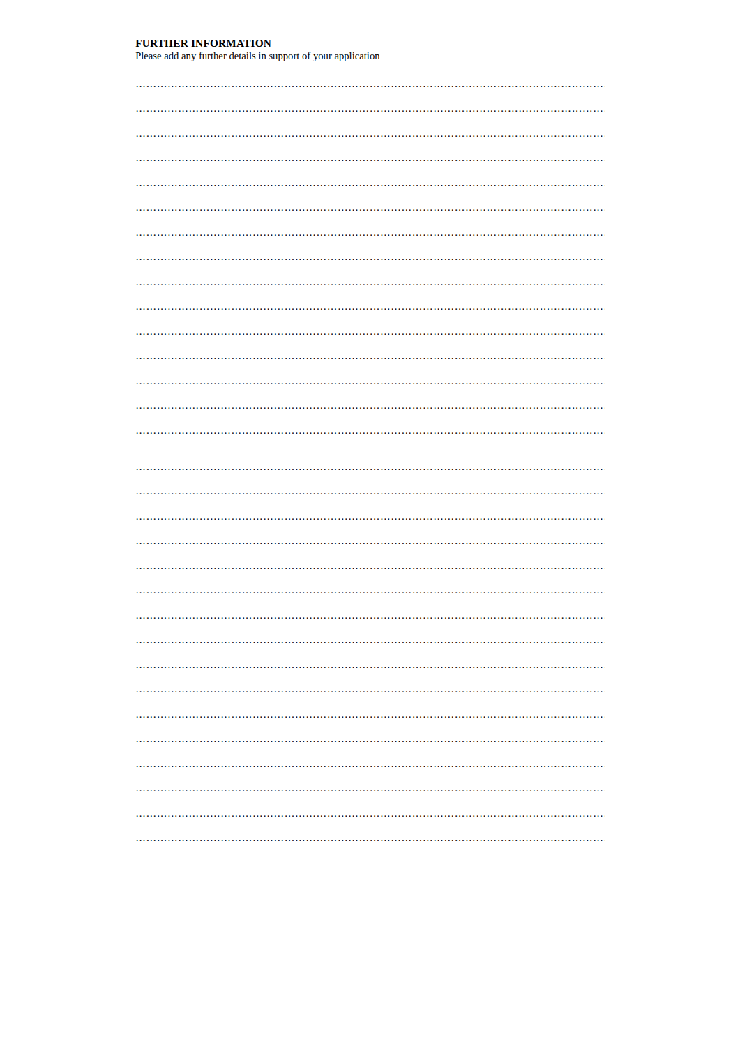FURTHER INFORMATION
Please add any further details in support of your application
……………………………………………………………………………………………………………………………
……………………………………………………………………………………………………………………………
……………………………………………………………………………………………………………………………
……………………………………………………………………………………………………………………………
……………………………………………………………………………………………………………………………
……………………………………………………………………………………………………………………………
……………………………………………………………………………………………………………………………
……………………………………………………………………………………………………………………………
……………………………………………………………………………………………………………………………
……………………………………………………………………………………………………………………………
……………………………………………………………………………………………………………………………
……………………………………………………………………………………………………………………………
……………………………………………………………………………………………………………………………
……………………………………………………………………………………………………………………………
……………………………………………………………………………………………………………………………
……………………………………………………………………………………………………………………………
……………………………………………………………………………………………………………………………
……………………………………………………………………………………………………………………………
……………………………………………………………………………………………………………………………
……………………………………………………………………………………………………………………………
……………………………………………………………………………………………………………………………
……………………………………………………………………………………………………………………………
……………………………………………………………………………………………………………………………
……………………………………………………………………………………………………………………………
……………………………………………………………………………………………………………………………
……………………………………………………………………………………………………………………………
……………………………………………………………………………………………………………………………
……………………………………………………………………………………………………………………………
……………………………………………………………………………………………………………………………
……………………………………………………………………………………………………………………………
……………………………………………………………………………………………………………………………